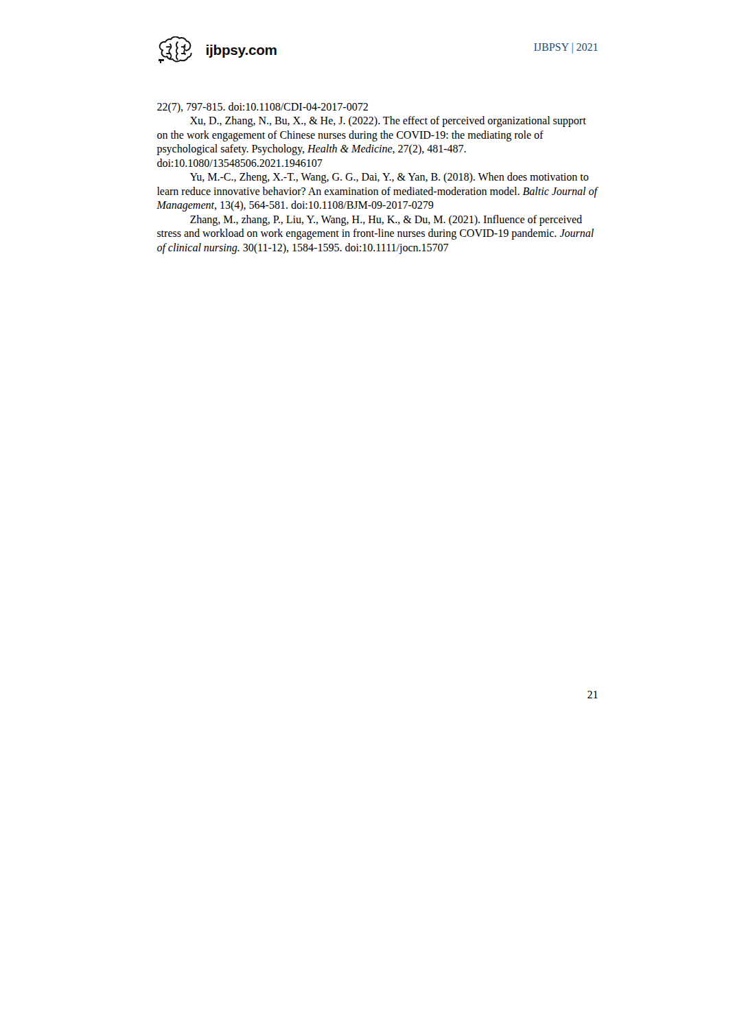ijbpsy.com
IJBPSY | 2021
22(7), 797-815. doi:10.1108/CDI-04-2017-0072
Xu, D., Zhang, N., Bu, X., & He, J. (2022). The effect of perceived organizational support on the work engagement of Chinese nurses during the COVID-19: the mediating role of psychological safety. Psychology, Health & Medicine, 27(2), 481-487. doi:10.1080/13548506.2021.1946107
Yu, M.-C., Zheng, X.-T., Wang, G. G., Dai, Y., & Yan, B. (2018). When does motivation to learn reduce innovative behavior? An examination of mediated-moderation model. Baltic Journal of Management, 13(4), 564-581. doi:10.1108/BJM-09-2017-0279
Zhang, M., zhang, P., Liu, Y., Wang, H., Hu, K., & Du, M. (2021). Influence of perceived stress and workload on work engagement in front-line nurses during COVID-19 pandemic. Journal of clinical nursing. 30(11-12), 1584-1595. doi:10.1111/jocn.15707
21